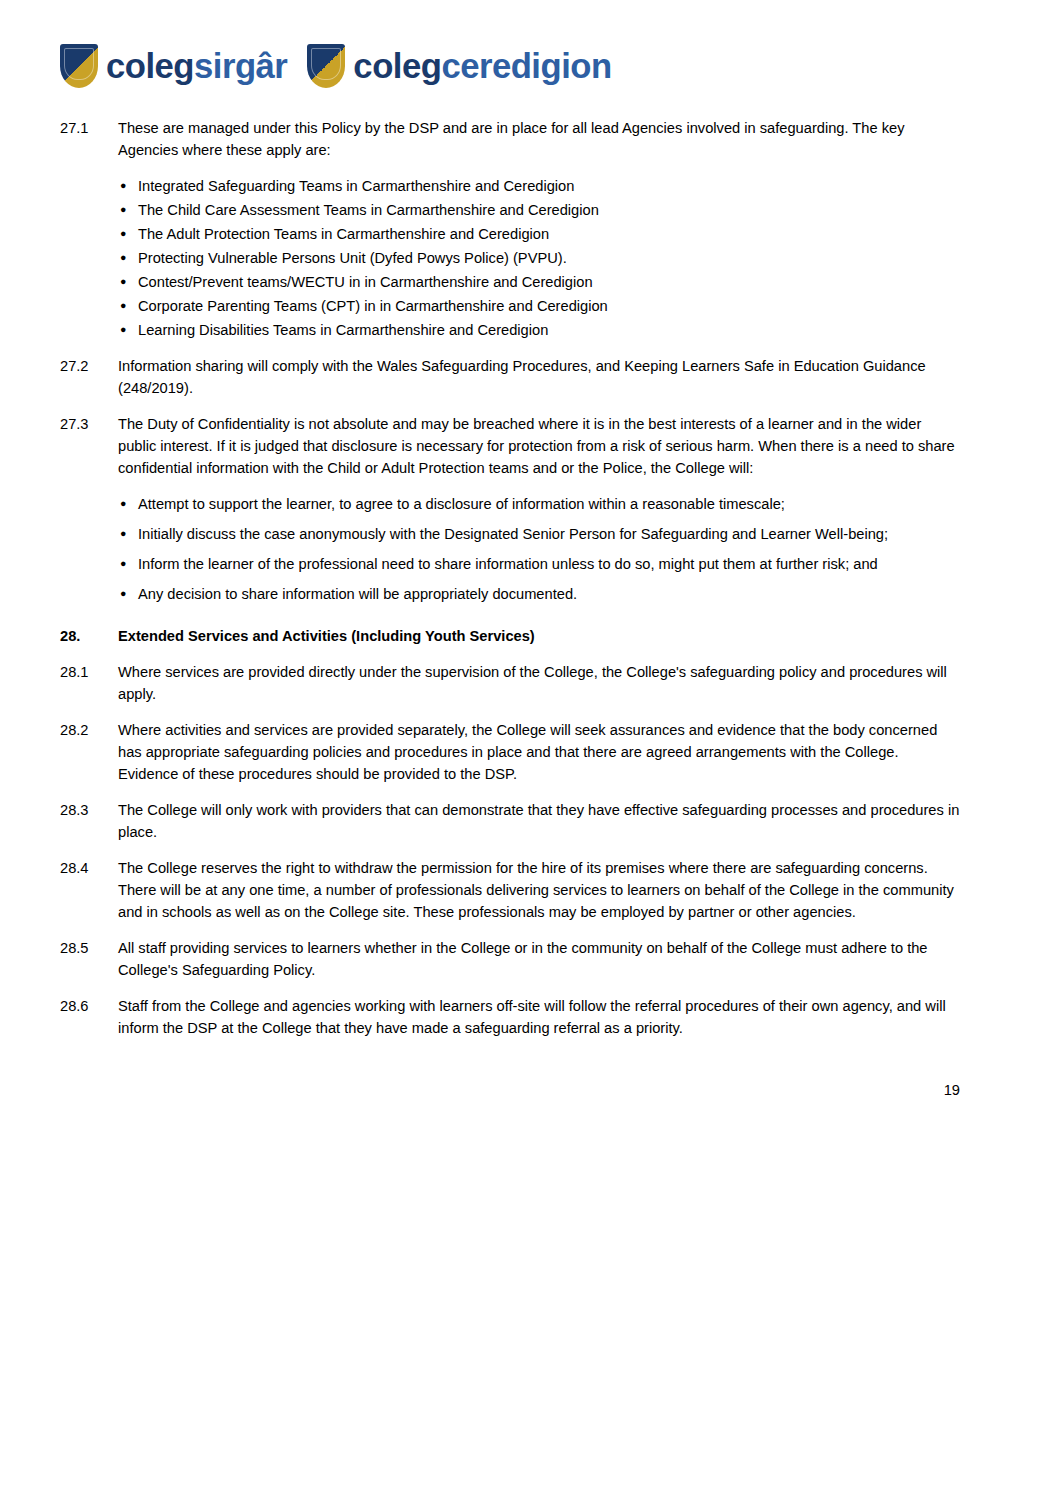colegsirgâr
colegceredigion
27.1 These are managed under this Policy by the DSP and are in place for all lead Agencies involved in safeguarding. The key Agencies where these apply are:
Integrated Safeguarding Teams in Carmarthenshire and Ceredigion
The Child Care Assessment Teams in Carmarthenshire and Ceredigion
The Adult Protection Teams in Carmarthenshire and Ceredigion
Protecting Vulnerable Persons Unit (Dyfed Powys Police) (PVPU).
Contest/Prevent teams/WECTU in in Carmarthenshire and Ceredigion
Corporate Parenting Teams (CPT) in in Carmarthenshire and Ceredigion
Learning Disabilities Teams in Carmarthenshire and Ceredigion
27.2 Information sharing will comply with the Wales Safeguarding Procedures, and Keeping Learners Safe in Education Guidance (248/2019).
27.3 The Duty of Confidentiality is not absolute and may be breached where it is in the best interests of a learner and in the wider public interest. If it is judged that disclosure is necessary for protection from a risk of serious harm. When there is a need to share confidential information with the Child or Adult Protection teams and or the Police, the College will:
Attempt to support the learner, to agree to a disclosure of information within a reasonable timescale;
Initially discuss the case anonymously with the Designated Senior Person for Safeguarding and Learner Well-being;
Inform the learner of the professional need to share information unless to do so, might put them at further risk; and
Any decision to share information will be appropriately documented.
28. Extended Services and Activities (Including Youth Services)
28.1 Where services are provided directly under the supervision of the College, the College's safeguarding policy and procedures will apply.
28.2 Where activities and services are provided separately, the College will seek assurances and evidence that the body concerned has appropriate safeguarding policies and procedures in place and that there are agreed arrangements with the College. Evidence of these procedures should be provided to the DSP.
28.3 The College will only work with providers that can demonstrate that they have effective safeguarding processes and procedures in place.
28.4 The College reserves the right to withdraw the permission for the hire of its premises where there are safeguarding concerns. There will be at any one time, a number of professionals delivering services to learners on behalf of the College in the community and in schools as well as on the College site. These professionals may be employed by partner or other agencies.
28.5 All staff providing services to learners whether in the College or in the community on behalf of the College must adhere to the College's Safeguarding Policy.
28.6 Staff from the College and agencies working with learners off-site will follow the referral procedures of their own agency, and will inform the DSP at the College that they have made a safeguarding referral as a priority.
19